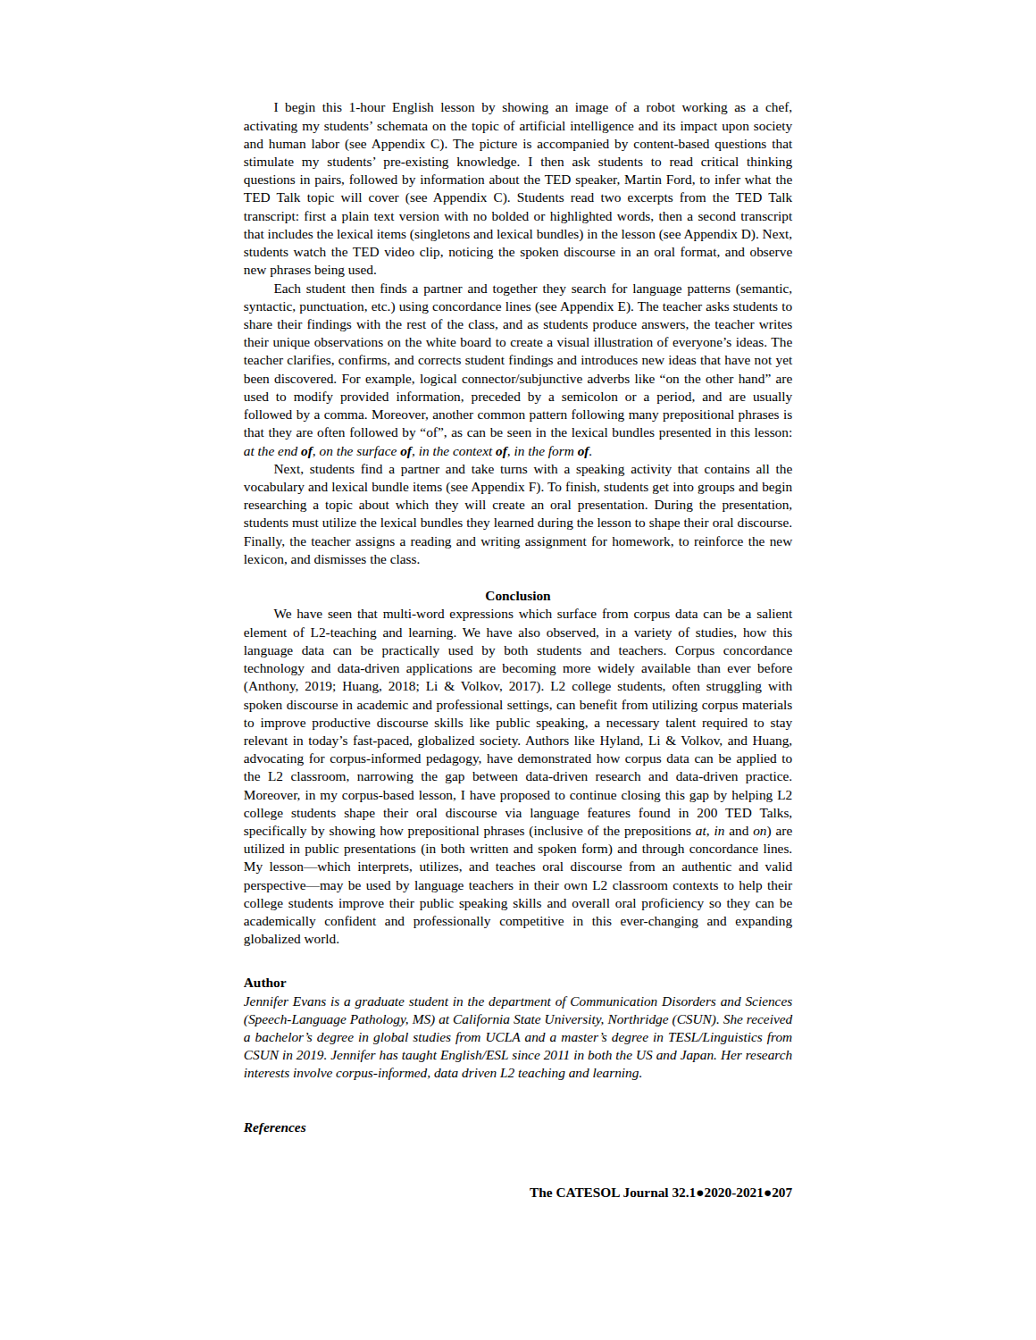I begin this 1-hour English lesson by showing an image of a robot working as a chef, activating my students’ schemata on the topic of artificial intelligence and its impact upon society and human labor (see Appendix C). The picture is accompanied by content-based questions that stimulate my students’ pre-existing knowledge. I then ask students to read critical thinking questions in pairs, followed by information about the TED speaker, Martin Ford, to infer what the TED Talk topic will cover (see Appendix C). Students read two excerpts from the TED Talk transcript: first a plain text version with no bolded or highlighted words, then a second transcript that includes the lexical items (singletons and lexical bundles) in the lesson (see Appendix D). Next, students watch the TED video clip, noticing the spoken discourse in an oral format, and observe new phrases being used.
Each student then finds a partner and together they search for language patterns (semantic, syntactic, punctuation, etc.) using concordance lines (see Appendix E). The teacher asks students to share their findings with the rest of the class, and as students produce answers, the teacher writes their unique observations on the white board to create a visual illustration of everyone’s ideas. The teacher clarifies, confirms, and corrects student findings and introduces new ideas that have not yet been discovered. For example, logical connector/subjunctive adverbs like “on the other hand” are used to modify provided information, preceded by a semicolon or a period, and are usually followed by a comma. Moreover, another common pattern following many prepositional phrases is that they are often followed by “of”, as can be seen in the lexical bundles presented in this lesson: at the end of, on the surface of, in the context of, in the form of.
Next, students find a partner and take turns with a speaking activity that contains all the vocabulary and lexical bundle items (see Appendix F). To finish, students get into groups and begin researching a topic about which they will create an oral presentation. During the presentation, students must utilize the lexical bundles they learned during the lesson to shape their oral discourse. Finally, the teacher assigns a reading and writing assignment for homework, to reinforce the new lexicon, and dismisses the class.
Conclusion
We have seen that multi-word expressions which surface from corpus data can be a salient element of L2-teaching and learning. We have also observed, in a variety of studies, how this language data can be practically used by both students and teachers. Corpus concordance technology and data-driven applications are becoming more widely available than ever before (Anthony, 2019; Huang, 2018; Li & Volkov, 2017). L2 college students, often struggling with spoken discourse in academic and professional settings, can benefit from utilizing corpus materials to improve productive discourse skills like public speaking, a necessary talent required to stay relevant in today’s fast-paced, globalized society. Authors like Hyland, Li & Volkov, and Huang, advocating for corpus-informed pedagogy, have demonstrated how corpus data can be applied to the L2 classroom, narrowing the gap between data-driven research and data-driven practice. Moreover, in my corpus-based lesson, I have proposed to continue closing this gap by helping L2 college students shape their oral discourse via language features found in 200 TED Talks, specifically by showing how prepositional phrases (inclusive of the prepositions at, in and on) are utilized in public presentations (in both written and spoken form) and through concordance lines. My lesson—which interprets, utilizes, and teaches oral discourse from an authentic and valid perspective—may be used by language teachers in their own L2 classroom contexts to help their college students improve their public speaking skills and overall oral proficiency so they can be academically confident and professionally competitive in this ever-changing and expanding globalized world.
Author
Jennifer Evans is a graduate student in the department of Communication Disorders and Sciences (Speech-Language Pathology, MS) at California State University, Northridge (CSUN). She received a bachelor’s degree in global studies from UCLA and a master’s degree in TESL/Linguistics from CSUN in 2019. Jennifer has taught English/ESL since 2011 in both the US and Japan. Her research interests involve corpus-informed, data driven L2 teaching and learning.
References
The CATESOL Journal 32.1●2020-2021●207